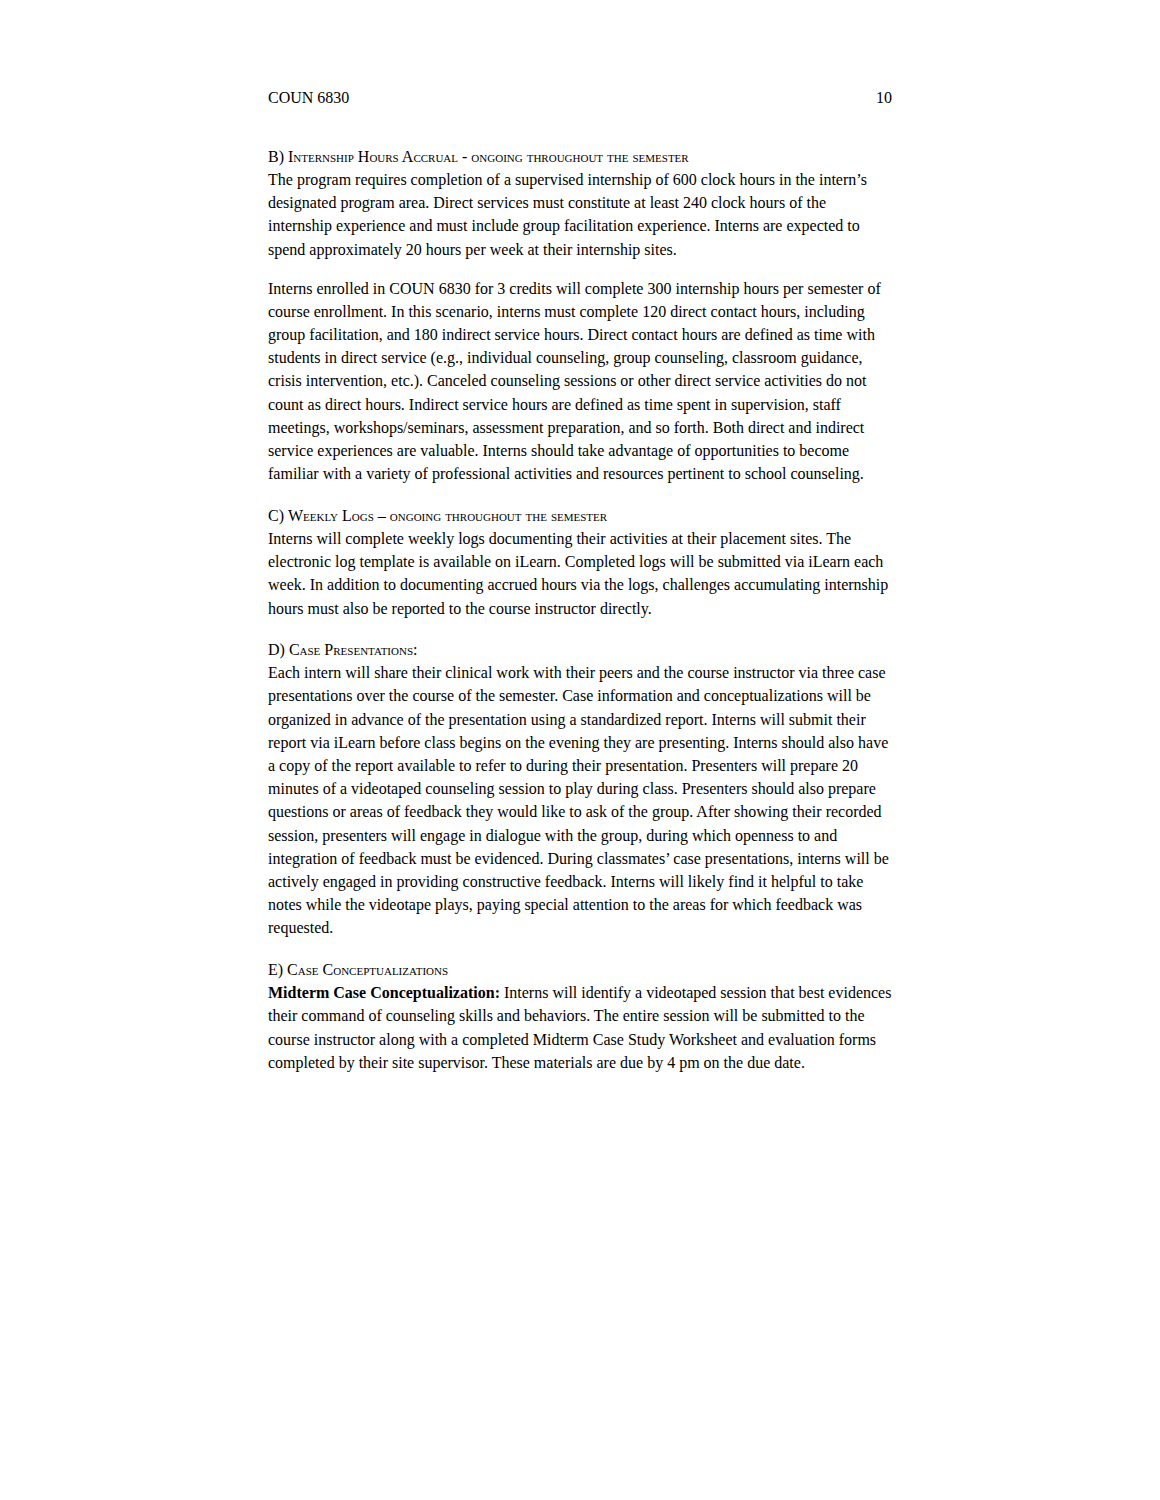COUN 6830 10
B) Internship Hours Accrual - ongoing throughout the semester
The program requires completion of a supervised internship of 600 clock hours in the intern’s designated program area. Direct services must constitute at least 240 clock hours of the internship experience and must include group facilitation experience. Interns are expected to spend approximately 20 hours per week at their internship sites.
Interns enrolled in COUN 6830 for 3 credits will complete 300 internship hours per semester of course enrollment. In this scenario, interns must complete 120 direct contact hours, including group facilitation, and 180 indirect service hours. Direct contact hours are defined as time with students in direct service (e.g., individual counseling, group counseling, classroom guidance, crisis intervention, etc.). Canceled counseling sessions or other direct service activities do not count as direct hours. Indirect service hours are defined as time spent in supervision, staff meetings, workshops/seminars, assessment preparation, and so forth. Both direct and indirect service experiences are valuable. Interns should take advantage of opportunities to become familiar with a variety of professional activities and resources pertinent to school counseling.
C) Weekly Logs – ongoing throughout the semester
Interns will complete weekly logs documenting their activities at their placement sites. The electronic log template is available on iLearn. Completed logs will be submitted via iLearn each week. In addition to documenting accrued hours via the logs, challenges accumulating internship hours must also be reported to the course instructor directly.
D) Case Presentations:
Each intern will share their clinical work with their peers and the course instructor via three case presentations over the course of the semester. Case information and conceptualizations will be organized in advance of the presentation using a standardized report. Interns will submit their report via iLearn before class begins on the evening they are presenting. Interns should also have a copy of the report available to refer to during their presentation. Presenters will prepare 20 minutes of a videotaped counseling session to play during class. Presenters should also prepare questions or areas of feedback they would like to ask of the group. After showing their recorded session, presenters will engage in dialogue with the group, during which openness to and integration of feedback must be evidenced. During classmates’ case presentations, interns will be actively engaged in providing constructive feedback. Interns will likely find it helpful to take notes while the videotape plays, paying special attention to the areas for which feedback was requested.
E) Case Conceptualizations
Midterm Case Conceptualization: Interns will identify a videotaped session that best evidences their command of counseling skills and behaviors. The entire session will be submitted to the course instructor along with a completed Midterm Case Study Worksheet and evaluation forms completed by their site supervisor. These materials are due by 4 pm on the due date.